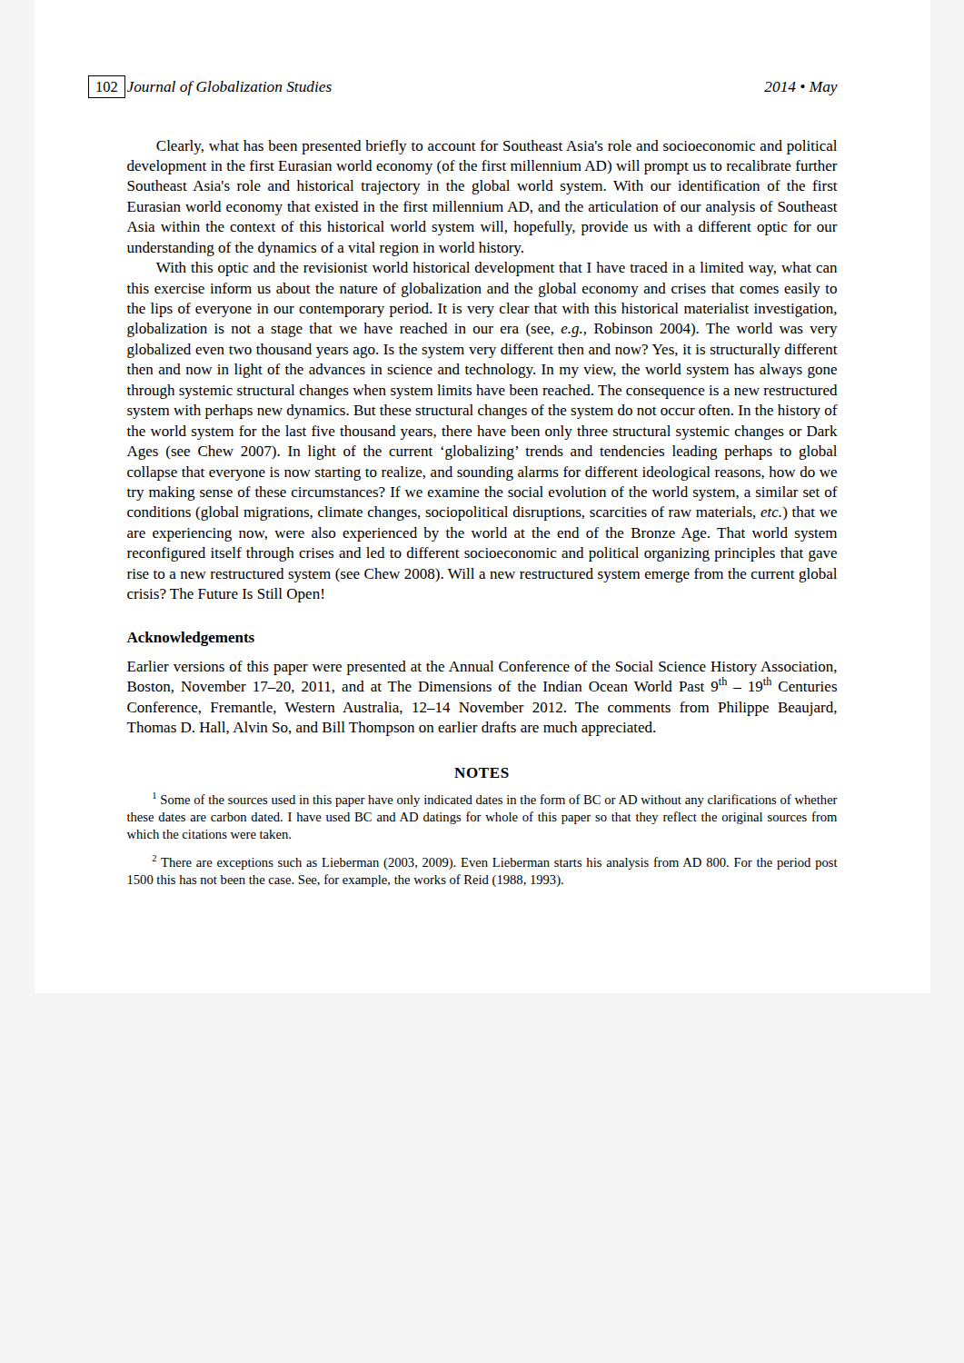102 Journal of Globalization Studies 2014 • May
Clearly, what has been presented briefly to account for Southeast Asia's role and socioeconomic and political development in the first Eurasian world economy (of the first millennium AD) will prompt us to recalibrate further Southeast Asia's role and historical trajectory in the global world system. With our identification of the first Eurasian world economy that existed in the first millennium AD, and the articulation of our analysis of Southeast Asia within the context of this historical world system will, hopefully, provide us with a different optic for our understanding of the dynamics of a vital region in world history.
With this optic and the revisionist world historical development that I have traced in a limited way, what can this exercise inform us about the nature of globalization and the global economy and crises that comes easily to the lips of everyone in our contemporary period. It is very clear that with this historical materialist investigation, globalization is not a stage that we have reached in our era (see, e.g., Robinson 2004). The world was very globalized even two thousand years ago. Is the system very different then and now? Yes, it is structurally different then and now in light of the advances in science and technology. In my view, the world system has always gone through systemic structural changes when system limits have been reached. The consequence is a new restructured system with perhaps new dynamics. But these structural changes of the system do not occur often. In the history of the world system for the last five thousand years, there have been only three structural systemic changes or Dark Ages (see Chew 2007). In light of the current ‘globalizing’ trends and tendencies leading perhaps to global collapse that everyone is now starting to realize, and sounding alarms for different ideological reasons, how do we try making sense of these circumstances? If we examine the social evolution of the world system, a similar set of conditions (global migrations, climate changes, sociopolitical disruptions, scarcities of raw materials, etc.) that we are experiencing now, were also experienced by the world at the end of the Bronze Age. That world system reconfigured itself through crises and led to different socioeconomic and political organizing principles that gave rise to a new restructured system (see Chew 2008). Will a new restructured system emerge from the current global crisis? The Future Is Still Open!
Acknowledgements
Earlier versions of this paper were presented at the Annual Conference of the Social Science History Association, Boston, November 17–20, 2011, and at The Dimensions of the Indian Ocean World Past 9th – 19th Centuries Conference, Fremantle, Western Australia, 12–14 November 2012. The comments from Philippe Beaujard, Thomas D. Hall, Alvin So, and Bill Thompson on earlier drafts are much appreciated.
NOTES
1 Some of the sources used in this paper have only indicated dates in the form of BC or AD without any clarifications of whether these dates are carbon dated. I have used BC and AD datings for whole of this paper so that they reflect the original sources from which the citations were taken.
2 There are exceptions such as Lieberman (2003, 2009). Even Lieberman starts his analysis from AD 800. For the period post 1500 this has not been the case. See, for example, the works of Reid (1988, 1993).